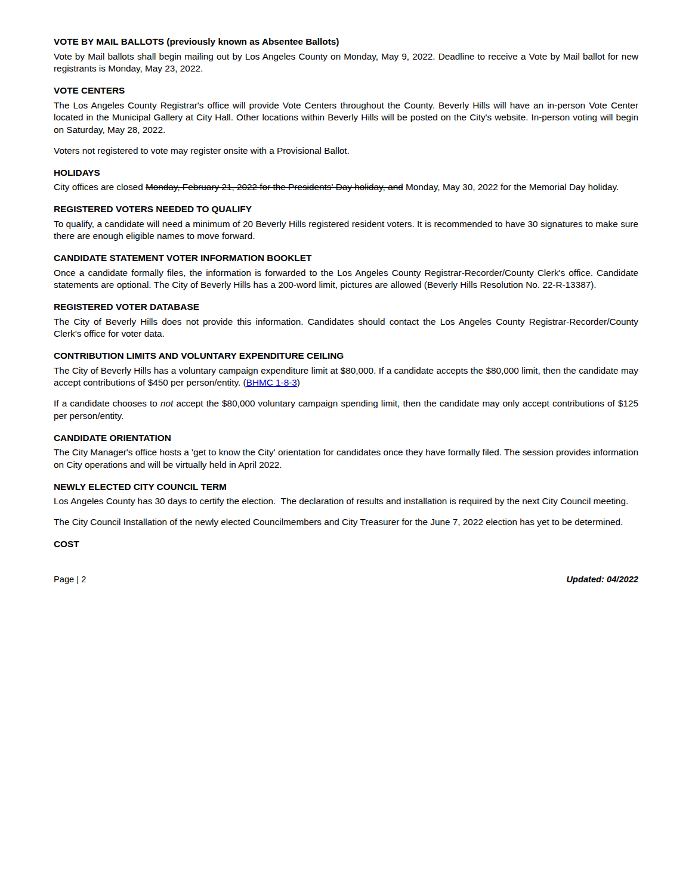VOTE BY MAIL BALLOTS (previously known as Absentee Ballots)
Vote by Mail ballots shall begin mailing out by Los Angeles County on Monday, May 9, 2022. Deadline to receive a Vote by Mail ballot for new registrants is Monday, May 23, 2022.
VOTE CENTERS
The Los Angeles County Registrar's office will provide Vote Centers throughout the County. Beverly Hills will have an in-person Vote Center located in the Municipal Gallery at City Hall. Other locations within Beverly Hills will be posted on the City's website. In-person voting will begin on Saturday, May 28, 2022.
Voters not registered to vote may register onsite with a Provisional Ballot.
HOLIDAYS
City offices are closed Monday, February 21, 2022 for the Presidents' Day holiday, and Monday, May 30, 2022 for the Memorial Day holiday.
REGISTERED VOTERS NEEDED TO QUALIFY
To qualify, a candidate will need a minimum of 20 Beverly Hills registered resident voters. It is recommended to have 30 signatures to make sure there are enough eligible names to move forward.
CANDIDATE STATEMENT VOTER INFORMATION BOOKLET
Once a candidate formally files, the information is forwarded to the Los Angeles County Registrar-Recorder/County Clerk's office. Candidate statements are optional. The City of Beverly Hills has a 200-word limit, pictures are allowed (Beverly Hills Resolution No. 22-R-13387).
REGISTERED VOTER DATABASE
The City of Beverly Hills does not provide this information. Candidates should contact the Los Angeles County Registrar-Recorder/County Clerk's office for voter data.
CONTRIBUTION LIMITS AND VOLUNTARY EXPENDITURE CEILING
The City of Beverly Hills has a voluntary campaign expenditure limit at $80,000. If a candidate accepts the $80,000 limit, then the candidate may accept contributions of $450 per person/entity. (BHMC 1-8-3)
If a candidate chooses to not accept the $80,000 voluntary campaign spending limit, then the candidate may only accept contributions of $125 per person/entity.
CANDIDATE ORIENTATION
The City Manager's office hosts a 'get to know the City' orientation for candidates once they have formally filed. The session provides information on City operations and will be virtually held in April 2022.
NEWLY ELECTED CITY COUNCIL TERM
Los Angeles County has 30 days to certify the election. The declaration of results and installation is required by the next City Council meeting.
The City Council Installation of the newly elected Councilmembers and City Treasurer for the June 7, 2022 election has yet to be determined.
COST
Page | 2
Updated: 04/2022